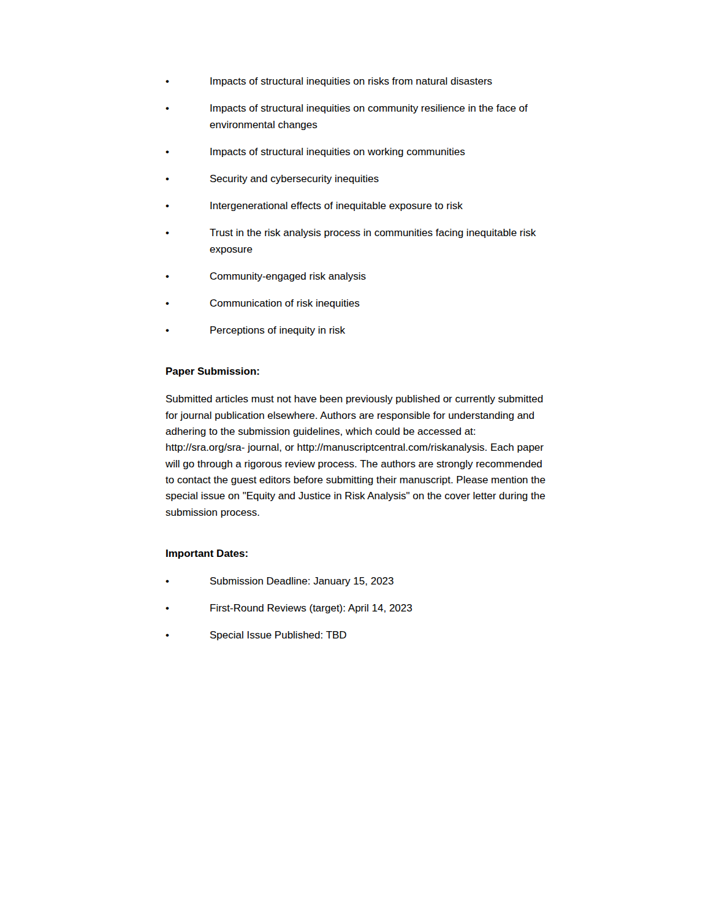Impacts of structural inequities on risks from natural disasters
Impacts of structural inequities on community resilience in the face of environmental changes
Impacts of structural inequities on working communities
Security and cybersecurity inequities
Intergenerational effects of inequitable exposure to risk
Trust in the risk analysis process in communities facing inequitable risk exposure
Community-engaged risk analysis
Communication of risk inequities
Perceptions of inequity in risk
Paper Submission:
Submitted articles must not have been previously published or currently submitted for journal publication elsewhere. Authors are responsible for understanding and adhering to the submission guidelines, which could be accessed at: http://sra.org/sra- journal, or http://manuscriptcentral.com/riskanalysis. Each paper will go through a rigorous review process. The authors are strongly recommended to contact the guest editors before submitting their manuscript. Please mention the special issue on "Equity and Justice in Risk Analysis" on the cover letter during the submission process.
Important Dates:
Submission Deadline: January 15, 2023
First-Round Reviews (target): April 14, 2023
Special Issue Published: TBD